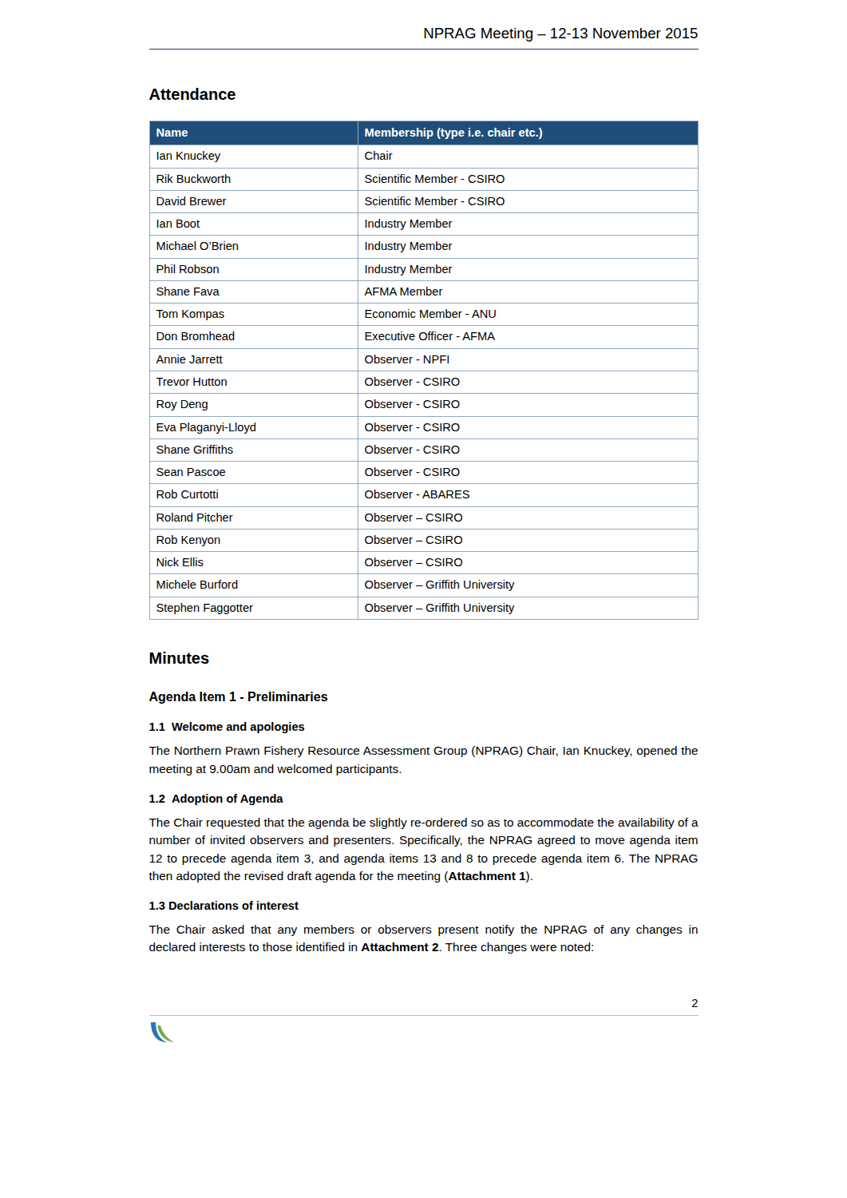NPRAG Meeting – 12-13 November 2015
Attendance
| Name | Membership (type i.e. chair etc.) |
| --- | --- |
| Ian Knuckey | Chair |
| Rik Buckworth | Scientific Member - CSIRO |
| David Brewer | Scientific Member - CSIRO |
| Ian Boot | Industry Member |
| Michael O’Brien | Industry Member |
| Phil Robson | Industry Member |
| Shane Fava | AFMA Member |
| Tom Kompas | Economic Member - ANU |
| Don Bromhead | Executive Officer - AFMA |
| Annie Jarrett | Observer - NPFI |
| Trevor Hutton | Observer - CSIRO |
| Roy Deng | Observer - CSIRO |
| Eva Plaganyi-Lloyd | Observer - CSIRO |
| Shane Griffiths | Observer - CSIRO |
| Sean Pascoe | Observer - CSIRO |
| Rob Curtotti | Observer - ABARES |
| Roland Pitcher | Observer – CSIRO |
| Rob Kenyon | Observer – CSIRO |
| Nick Ellis | Observer – CSIRO |
| Michele Burford | Observer – Griffith University |
| Stephen Faggotter | Observer – Griffith University |
Minutes
Agenda Item 1 - Preliminaries
1.1 Welcome and apologies
The Northern Prawn Fishery Resource Assessment Group (NPRAG) Chair, Ian Knuckey, opened the meeting at 9.00am and welcomed participants.
1.2 Adoption of Agenda
The Chair requested that the agenda be slightly re-ordered so as to accommodate the availability of a number of invited observers and presenters. Specifically, the NPRAG agreed to move agenda item 12 to precede agenda item 3, and agenda items 13 and 8 to precede agenda item 6. The NPRAG then adopted the revised draft agenda for the meeting (Attachment 1).
1.3 Declarations of interest
The Chair asked that any members or observers present notify the NPRAG of any changes in declared interests to those identified in Attachment 2. Three changes were noted:
2